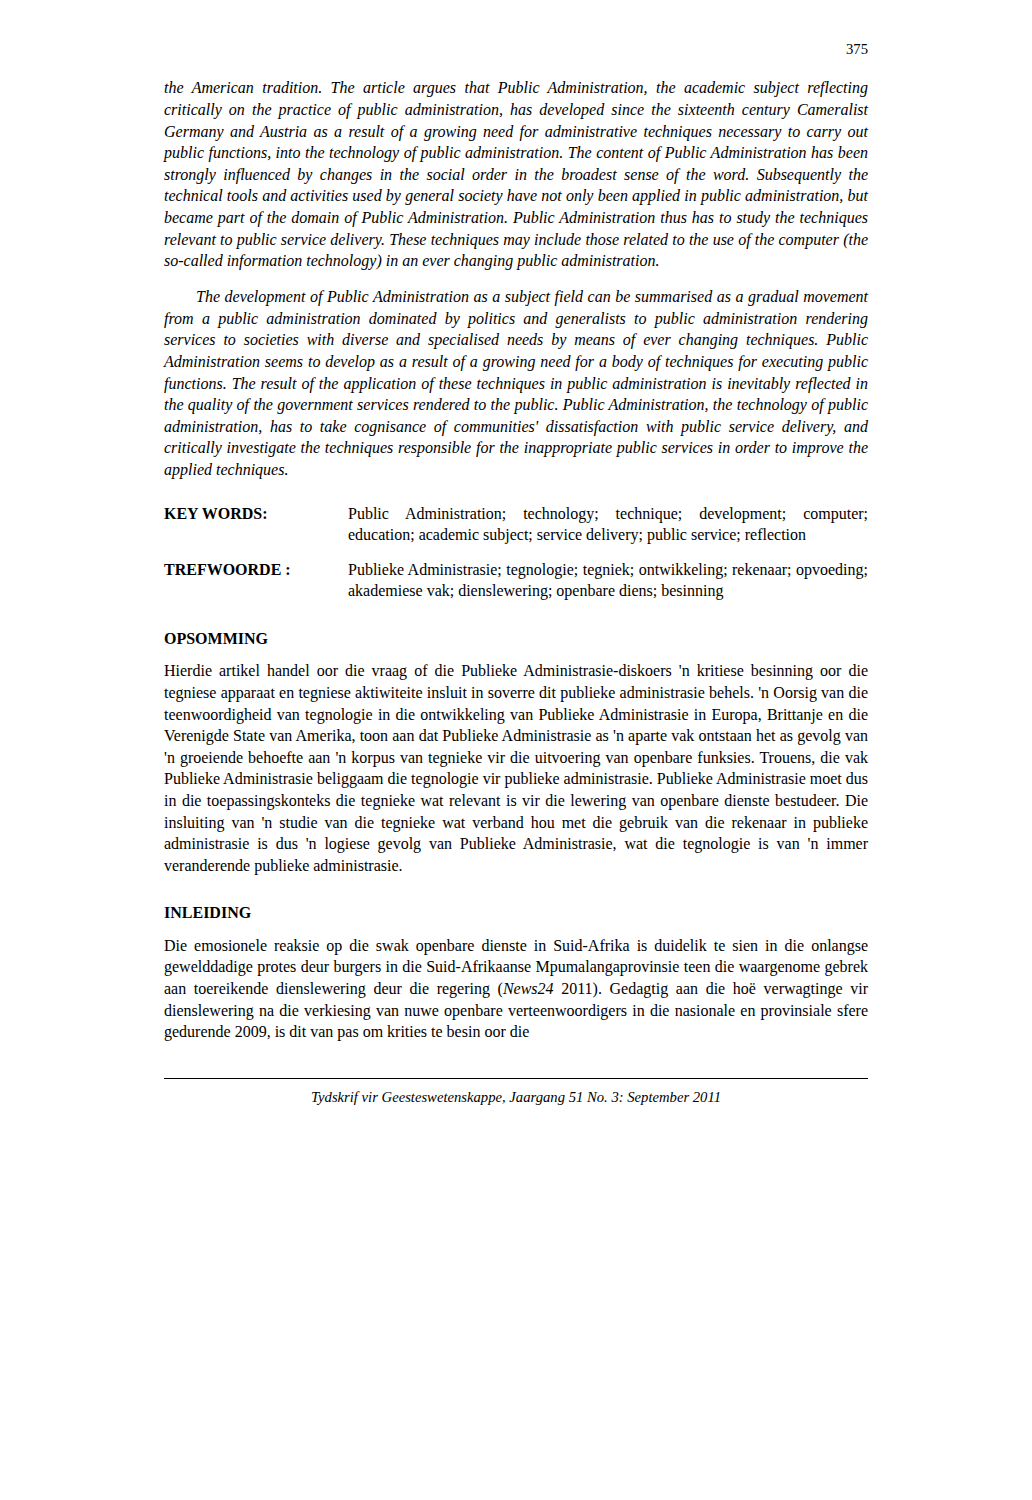375
the American tradition. The article argues that Public Administration, the academic subject reflecting critically on the practice of public administration, has developed since the sixteenth century Cameralist Germany and Austria as a result of a growing need for administrative techniques necessary to carry out public functions, into the technology of public administration. The content of Public Administration has been strongly influenced by changes in the social order in the broadest sense of the word. Subsequently the technical tools and activities used by general society have not only been applied in public administration, but became part of the domain of Public Administration. Public Administration thus has to study the techniques relevant to public service delivery. These techniques may include those related to the use of the computer (the so-called information technology) in an ever changing public administration.
The development of Public Administration as a subject field can be summarised as a gradual movement from a public administration dominated by politics and generalists to public administration rendering services to societies with diverse and specialised needs by means of ever changing techniques. Public Administration seems to develop as a result of a growing need for a body of techniques for executing public functions. The result of the application of these techniques in public administration is inevitably reflected in the quality of the government services rendered to the public. Public Administration, the technology of public administration, has to take cognisance of communities' dissatisfaction with public service delivery, and critically investigate the techniques responsible for the inappropriate public services in order to improve the applied techniques.
Key words:
Public Administration; technology; technique; development; computer; education; academic subject; service delivery; public service; reflection
Trefwoorde :
Publieke Administrasie; tegnologie; tegniek; ontwikkeling; rekenaar; opvoeding; akademiese vak; dienslewering; openbare diens; besinning
Opsomming
Hierdie artikel handel oor die vraag of die Publieke Administrasie-diskoers 'n kritiese besinning oor die tegniese apparaat en tegniese aktiwiteite insluit in soverre dit publieke administrasie behels. 'n Oorsig van die teenwoordigheid van tegnologie in die ontwikkeling van Publieke Administrasie in Europa, Brittanje en die Verenigde State van Amerika, toon aan dat Publieke Administrasie as 'n aparte vak ontstaan het as gevolg van 'n groeiende behoefte aan 'n korpus van tegnieke vir die uitvoering van openbare funksies. Trouens, die vak Publieke Administrasie beliggaam die tegnologie vir publieke administrasie. Publieke Administrasie moet dus in die toepassingskonteks die tegnieke wat relevant is vir die lewering van openbare dienste bestudeer. Die insluiting van 'n studie van die tegnieke wat verband hou met die gebruik van die rekenaar in publieke administrasie is dus 'n logiese gevolg van Publieke Administrasie, wat die tegnologie is van 'n immer veranderende publieke administrasie.
Inleiding
Die emosionele reaksie op die swak openbare dienste in Suid-Afrika is duidelik te sien in die onlangse gewelddadige protes deur burgers in die Suid-Afrikaanse Mpumalangaprovinsie teen die waargenome gebrek aan toereikende dienslewering deur die regering (News24 2011). Gedagtig aan die hoë verwagtinge vir dienslewering na die verkiesing van nuwe openbare verteenwoordigers in die nasionale en provinsiale sfere gedurende 2009, is dit van pas om krities te besin oor die
Tydskrif vir Geesteswetenskappe, Jaargang 51 No. 3: September 2011